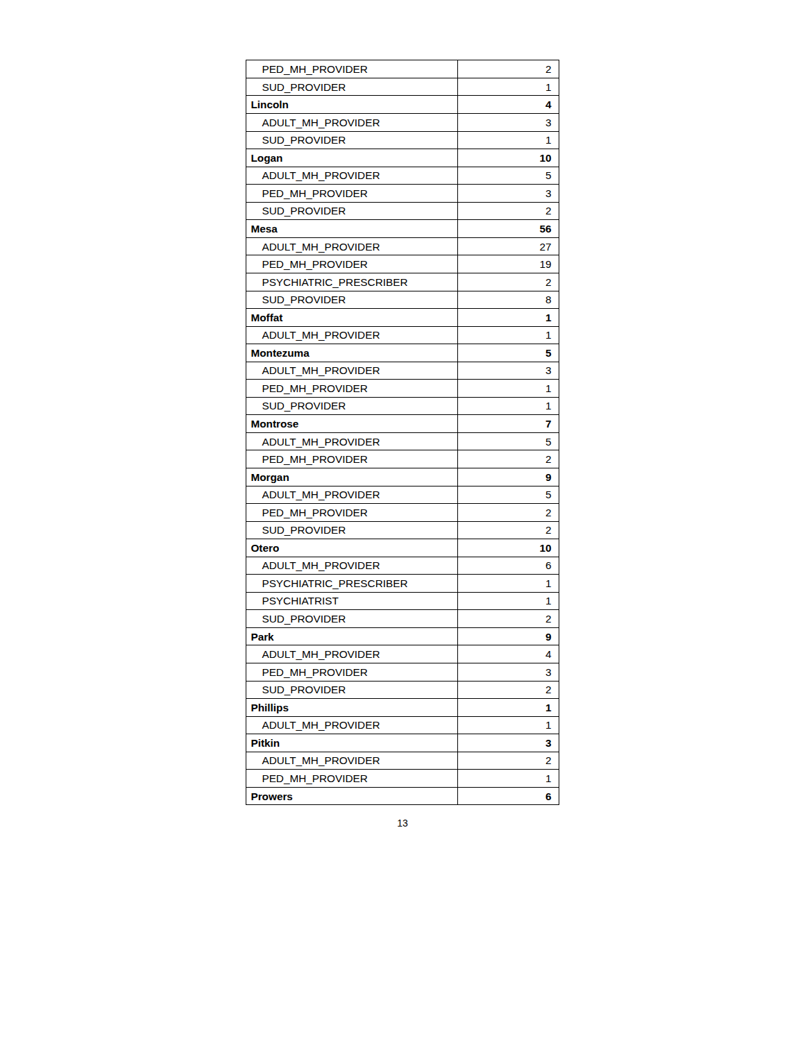| PED_MH_PROVIDER | 2 |
| SUD_PROVIDER | 1 |
| Lincoln | 4 |
| ADULT_MH_PROVIDER | 3 |
| SUD_PROVIDER | 1 |
| Logan | 10 |
| ADULT_MH_PROVIDER | 5 |
| PED_MH_PROVIDER | 3 |
| SUD_PROVIDER | 2 |
| Mesa | 56 |
| ADULT_MH_PROVIDER | 27 |
| PED_MH_PROVIDER | 19 |
| PSYCHIATRIC_PRESCRIBER | 2 |
| SUD_PROVIDER | 8 |
| Moffat | 1 |
| ADULT_MH_PROVIDER | 1 |
| Montezuma | 5 |
| ADULT_MH_PROVIDER | 3 |
| PED_MH_PROVIDER | 1 |
| SUD_PROVIDER | 1 |
| Montrose | 7 |
| ADULT_MH_PROVIDER | 5 |
| PED_MH_PROVIDER | 2 |
| Morgan | 9 |
| ADULT_MH_PROVIDER | 5 |
| PED_MH_PROVIDER | 2 |
| SUD_PROVIDER | 2 |
| Otero | 10 |
| ADULT_MH_PROVIDER | 6 |
| PSYCHIATRIC_PRESCRIBER | 1 |
| PSYCHIATRIST | 1 |
| SUD_PROVIDER | 2 |
| Park | 9 |
| ADULT_MH_PROVIDER | 4 |
| PED_MH_PROVIDER | 3 |
| SUD_PROVIDER | 2 |
| Phillips | 1 |
| ADULT_MH_PROVIDER | 1 |
| Pitkin | 3 |
| ADULT_MH_PROVIDER | 2 |
| PED_MH_PROVIDER | 1 |
| Prowers | 6 |
13